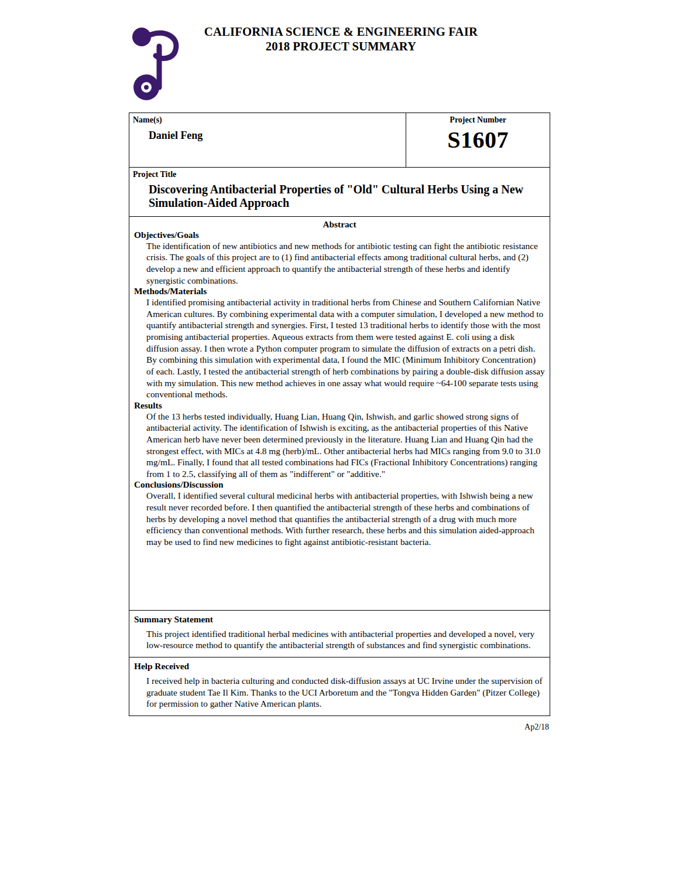CALIFORNIA SCIENCE & ENGINEERING FAIR
2018 PROJECT SUMMARY
Name(s)
Daniel Feng
Project Number
S1607
Project Title
Discovering Antibacterial Properties of "Old" Cultural Herbs Using a New Simulation-Aided Approach
Abstract
Objectives/Goals
The identification of new antibiotics and new methods for antibiotic testing can fight the antibiotic resistance crisis. The goals of this project are to (1) find antibacterial effects among traditional cultural herbs, and (2) develop a new and efficient approach to quantify the antibacterial strength of these herbs and identify synergistic combinations.
Methods/Materials
I identified promising antibacterial activity in traditional herbs from Chinese and Southern Californian Native American cultures. By combining experimental data with a computer simulation, I developed a new method to quantify antibacterial strength and synergies. First, I tested 13 traditional herbs to identify those with the most promising antibacterial properties. Aqueous extracts from them were tested against E. coli using a disk diffusion assay. I then wrote a Python computer program to simulate the diffusion of extracts on a petri dish. By combining this simulation with experimental data, I found the MIC (Minimum Inhibitory Concentration) of each. Lastly, I tested the antibacterial strength of herb combinations by pairing a double-disk diffusion assay with my simulation. This new method achieves in one assay what would require ~64-100 separate tests using conventional methods.
Results
Of the 13 herbs tested individually, Huang Lian, Huang Qin, Ishwish, and garlic showed strong signs of antibacterial activity. The identification of Ishwish is exciting, as the antibacterial properties of this Native American herb have never been determined previously in the literature. Huang Lian and Huang Qin had the strongest effect, with MICs at 4.8 mg (herb)/mL. Other antibacterial herbs had MICs ranging from 9.0 to 31.0 mg/mL. Finally, I found that all tested combinations had FICs (Fractional Inhibitory Concentrations) ranging from 1 to 2.5, classifying all of them as "indifferent" or "additive."
Conclusions/Discussion
Overall, I identified several cultural medicinal herbs with antibacterial properties, with Ishwish being a new result never recorded before. I then quantified the antibacterial strength of these herbs and combinations of herbs by developing a novel method that quantifies the antibacterial strength of a drug with much more efficiency than conventional methods. With further research, these herbs and this simulation aided-approach may be used to find new medicines to fight against antibiotic-resistant bacteria.
Summary Statement
This project identified traditional herbal medicines with antibacterial properties and developed a novel, very low-resource method to quantify the antibacterial strength of substances and find synergistic combinations.
Help Received
I received help in bacteria culturing and conducted disk-diffusion assays at UC Irvine under the supervision of graduate student Tae Il Kim. Thanks to the UCI Arboretum and the "Tongva Hidden Garden" (Pitzer College) for permission to gather Native American plants.
Ap2/18